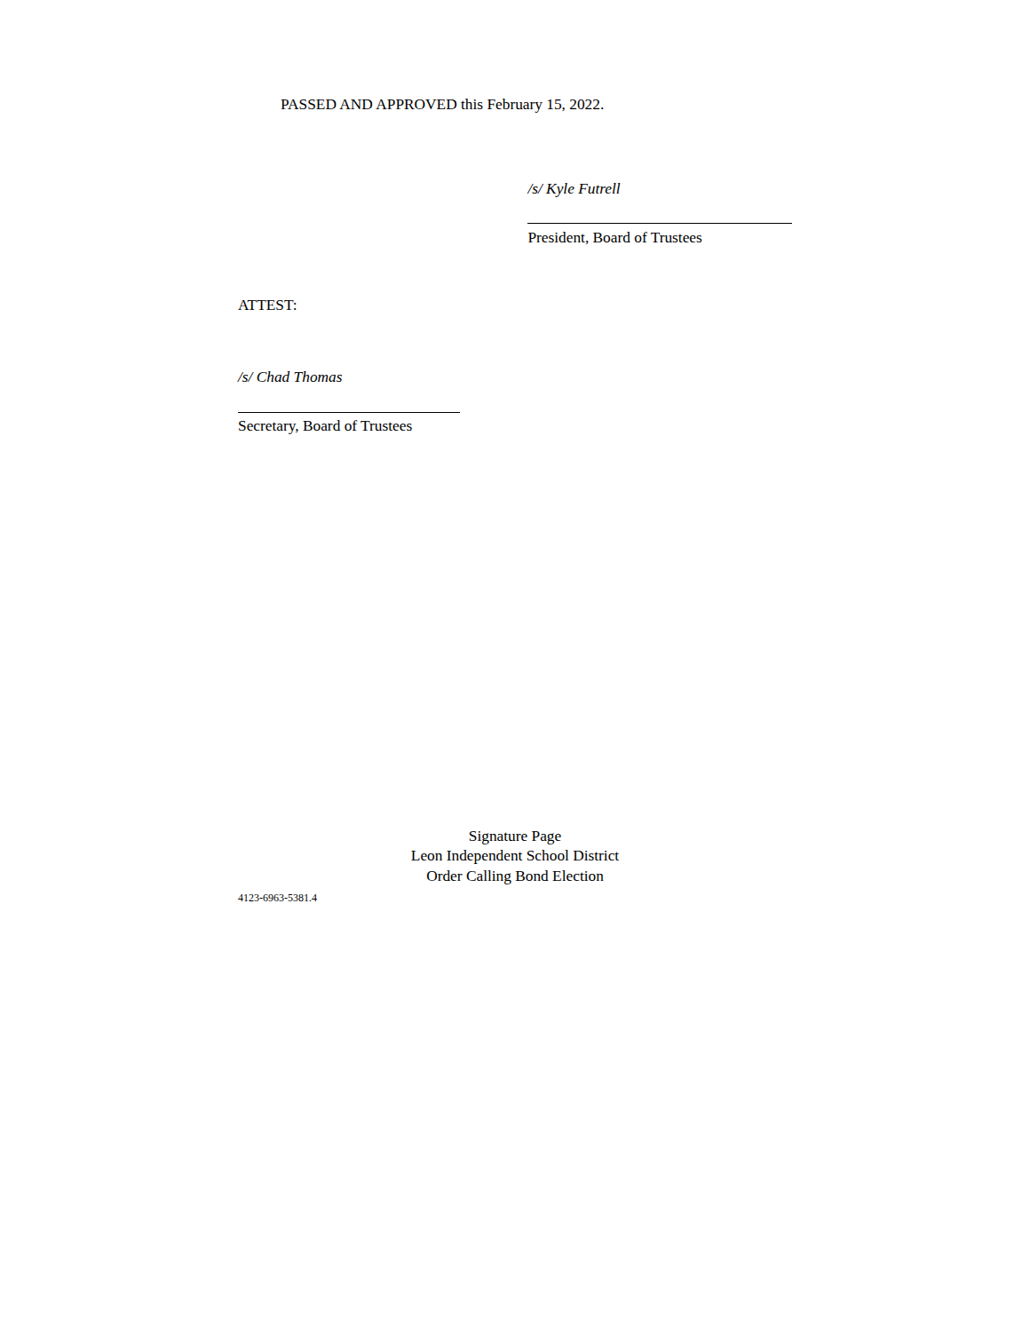PASSED AND APPROVED this February 15, 2022.
/s/ Kyle Futrell
President, Board of Trustees
ATTEST:
/s/ Chad Thomas
Secretary, Board of Trustees
Signature Page
Leon Independent School District
Order Calling Bond Election
4123-6963-5381.4